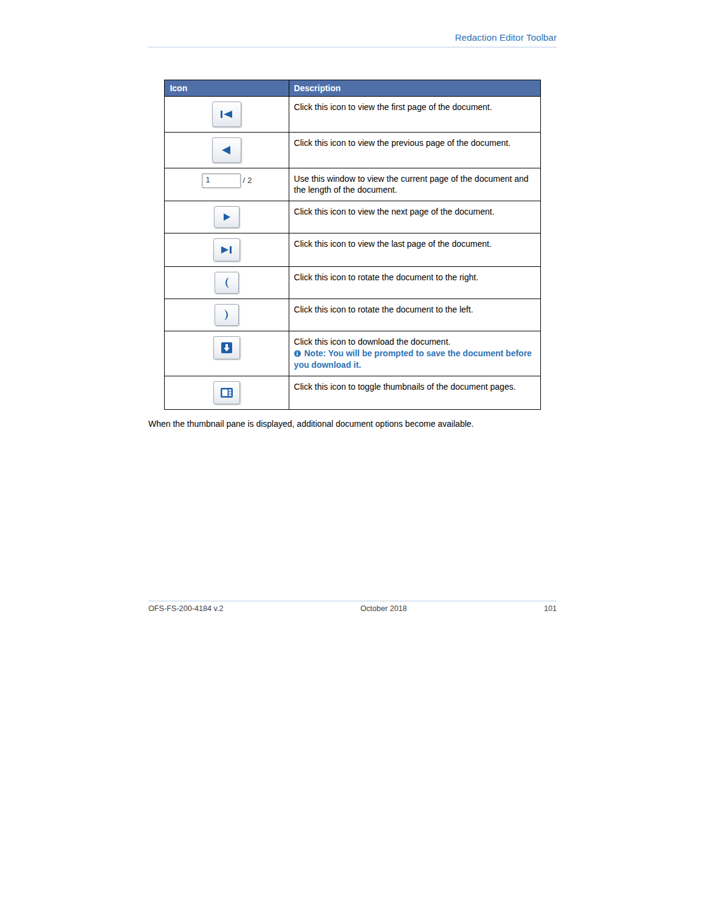Redaction Editor Toolbar
| Icon | Description |
| --- | --- |
| | Click this icon to view the first page of the document. |
| | Click this icon to view the previous page of the document. |
| 1 / 2 | Use this window to view the current page of the document and the length of the document. |
| | Click this icon to view the next page of the document. |
| | Click this icon to view the last page of the document. |
| | Click this icon to rotate the document to the right. |
| | Click this icon to rotate the document to the left. |
| | Click this icon to download the document. i Note: You will be prompted to save the document before you download it. |
| | Click this icon to toggle thumbnails of the document pages. |
When the thumbnail pane is displayed, additional document options become available.
OFS-FS-200-4184 v.2
October 2018
101